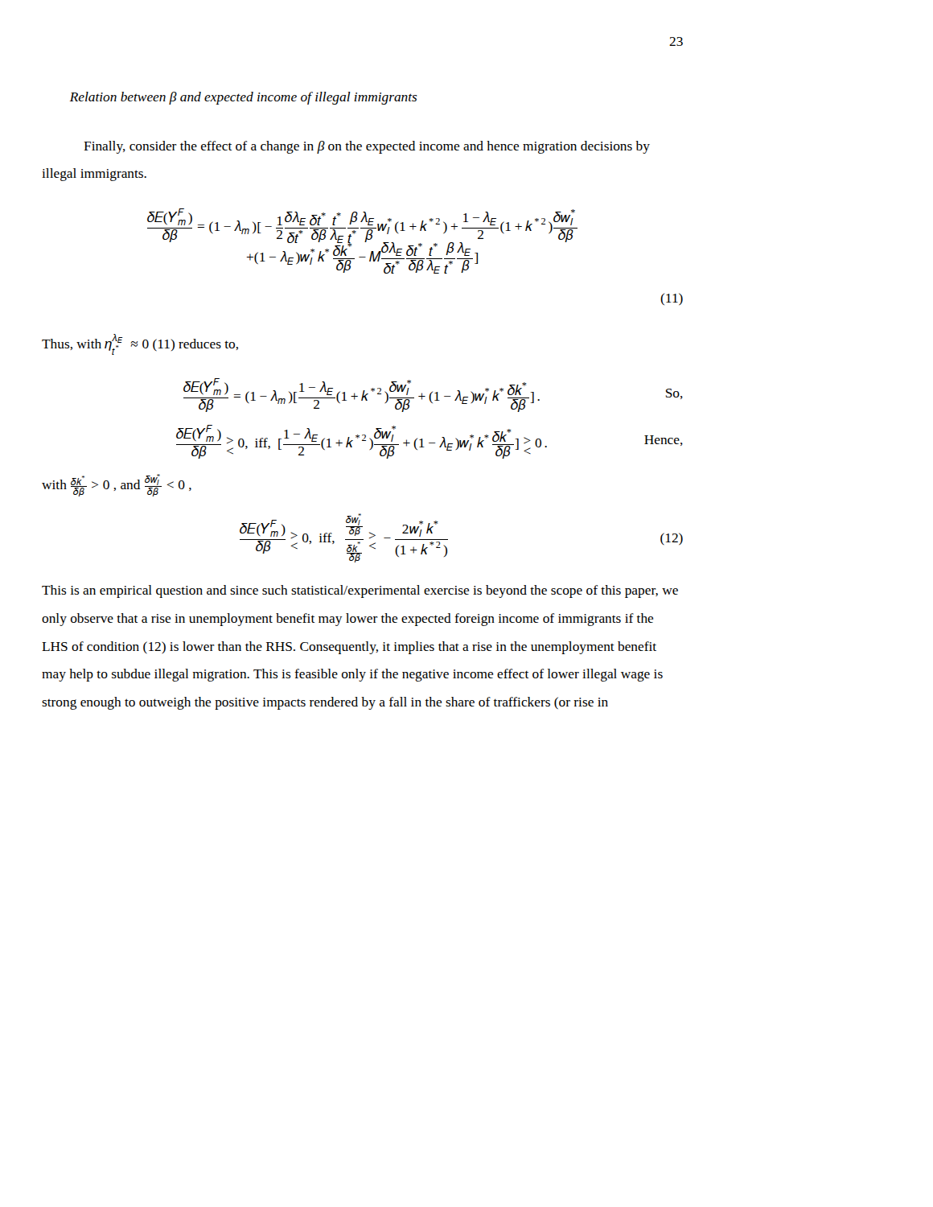23
Relation between β and expected income of illegal immigrants
Finally, consider the effect of a change in β on the expected income and hence migration decisions by illegal immigrants.
δE(YmF) δβ = (1−λm) [ − 12 δλE δt* δt* δβ t* λE β t* λE β wI* (1+k*2) + 1−λE 2 (1+k*2) δwI* δβ
+ (1−λE) wI* k* δk* δβ − M δλE δt* δt* δβ t* λE β t* λE β ]
(11)
Thus, with ηt*λE≈0 (11) reduces to,
δE(YmF) δβ = (1−λm) [ 1−λE 2 (1+k*2) δwI* δβ + (1−λE) wI* k* δk* δβ ] .
So,
δE(YmF) δβ  < > 0 , iff , [ 1−λE 2 (1+k*2) δwI* δβ + (1−λE) wI* k* δk* δβ ]  < > 0 .
Hence,
with δk*δβ>0 , and δwI*δβ<0 ,
δE(YmF) δβ  < > 0 , iff , δwI* δβ δk* δβ  < > − 2wI*k* (1+k*2)
(12)
This is an empirical question and since such statistical/experimental exercise is beyond the scope of this paper, we only observe that a rise in unemployment benefit may lower the expected foreign income of immigrants if the LHS of condition (12) is lower than the RHS. Consequently, it implies that a rise in the unemployment benefit may help to subdue illegal migration. This is feasible only if the negative income effect of lower illegal wage is strong enough to outweigh the positive impacts rendered by a fall in the share of traffickers (or rise in